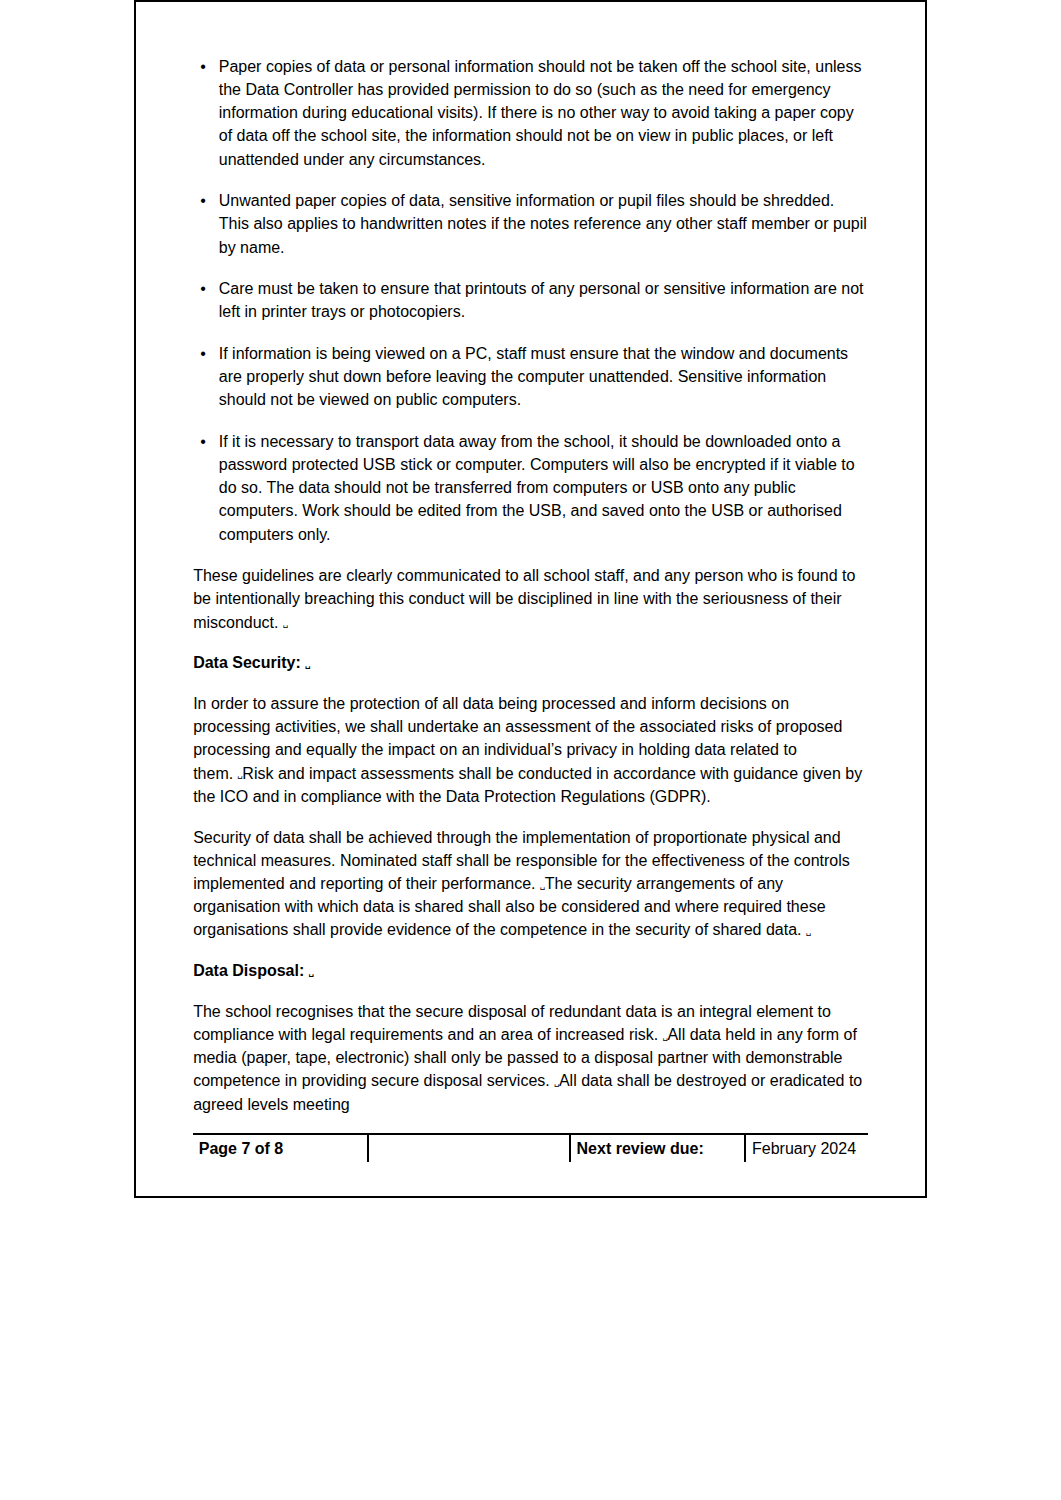Paper copies of data or personal information should not be taken off the school site, unless the Data Controller has provided permission to do so (such as the need for emergency information during educational visits). If there is no other way to avoid taking a paper copy of data off the school site, the information should not be on view in public places, or left unattended under any circumstances.
Unwanted paper copies of data, sensitive information or pupil files should be shredded. This also applies to handwritten notes if the notes reference any other staff member or pupil by name.
Care must be taken to ensure that printouts of any personal or sensitive information are not left in printer trays or photocopiers.
If information is being viewed on a PC, staff must ensure that the window and documents are properly shut down before leaving the computer unattended. Sensitive information should not be viewed on public computers.
If it is necessary to transport data away from the school, it should be downloaded onto a password protected USB stick or computer. Computers will also be encrypted if it viable to do so. The data should not be transferred from computers or USB onto any public computers. Work should be edited from the USB, and saved onto the USB or authorised computers only.
These guidelines are clearly communicated to all school staff, and any person who is found to be intentionally breaching this conduct will be disciplined in line with the seriousness of their misconduct.
Data Security:
In order to assure the protection of all data being processed and inform decisions on processing activities, we shall undertake an assessment of the associated risks of proposed processing and equally the impact on an individual’s privacy in holding data related to them. Risk and impact assessments shall be conducted in accordance with guidance given by the ICO and in compliance with the Data Protection Regulations (GDPR).
Security of data shall be achieved through the implementation of proportionate physical and technical measures. Nominated staff shall be responsible for the effectiveness of the controls implemented and reporting of their performance. The security arrangements of any organisation with which data is shared shall also be considered and where required these organisations shall provide evidence of the competence in the security of shared data.
Data Disposal:
The school recognises that the secure disposal of redundant data is an integral element to compliance with legal requirements and an area of increased risk. All data held in any form of media (paper, tape, electronic) shall only be passed to a disposal partner with demonstrable competence in providing secure disposal services. All data shall be destroyed or eradicated to agreed levels meeting
Page 7 of 8
Next review due:
February 2024